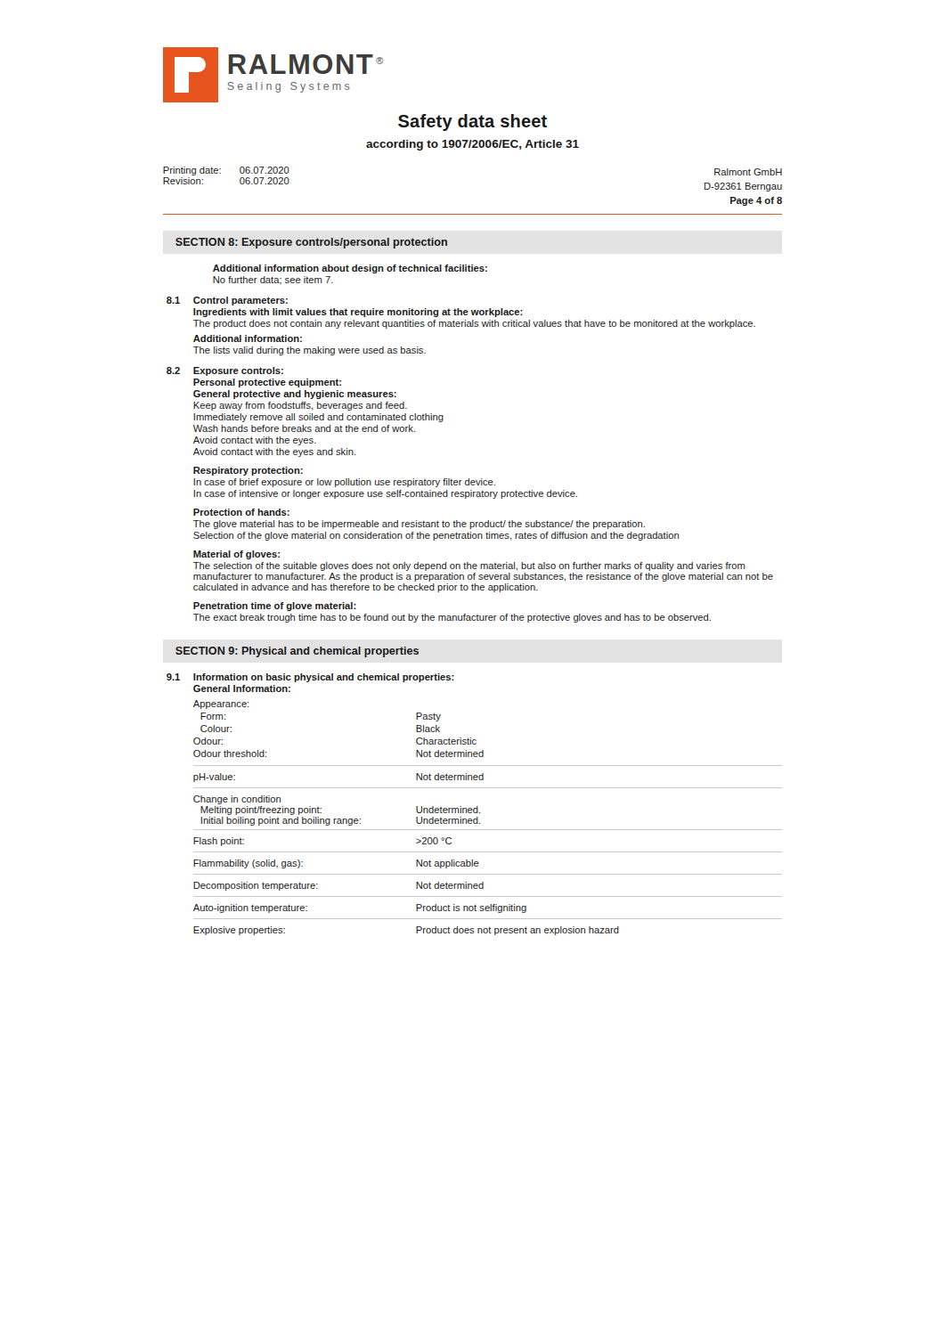RALMONT®
Sealing Systems
Safety data sheet
according to 1907/2006/EC, Article 31
Printing date: 06.07.2020
Revision: 06.07.2020
Ralmont GmbH
D-92361 Berngau
Page 4 of 8
SECTION 8: Exposure controls/personal protection
Additional information about design of technical facilities:
No further data; see item 7.
8.1
Control parameters:
Ingredients with limit values that require monitoring at the workplace:
The product does not contain any relevant quantities of materials with critical values that have to be monitored at the workplace.
Additional information:
The lists valid during the making were used as basis.
8.2
Exposure controls:
Personal protective equipment:
General protective and hygienic measures:
Keep away from foodstuffs, beverages and feed.
Immediately remove all soiled and contaminated clothing
Wash hands before breaks and at the end of work.
Avoid contact with the eyes.
Avoid contact with the eyes and skin.
Respiratory protection:
In case of brief exposure or low pollution use respiratory filter device.
In case of intensive or longer exposure use self-contained respiratory protective device.
Protection of hands:
The glove material has to be impermeable and resistant to the product/ the substance/ the preparation.
Selection of the glove material on consideration of the penetration times, rates of diffusion and the degradation
Material of gloves:
The selection of the suitable gloves does not only depend on the material, but also on further marks of quality and varies from manufacturer to manufacturer. As the product is a preparation of several substances, the resistance of the glove material can not be calculated in advance and has therefore to be checked prior to the application.
Penetration time of glove material:
The exact break trough time has to be found out by the manufacturer of the protective gloves and has to be observed.
SECTION 9: Physical and chemical properties
9.1
Information on basic physical and chemical properties:
General Information:
Appearance:
Form:
Pasty
Colour:
Black
Odour:
Characteristic
Odour threshold:
Not determined
pH-value:
Not determined
Change in condition
Melting point/freezing point:
Undetermined.
Initial boiling point and boiling range:
Undetermined.
Flash point:
>200 °C
Flammability (solid, gas):
Not applicable
Decomposition temperature:
Not determined
Auto-ignition temperature:
Product is not selfigniting
Explosive properties:
Product does not present an explosion hazard